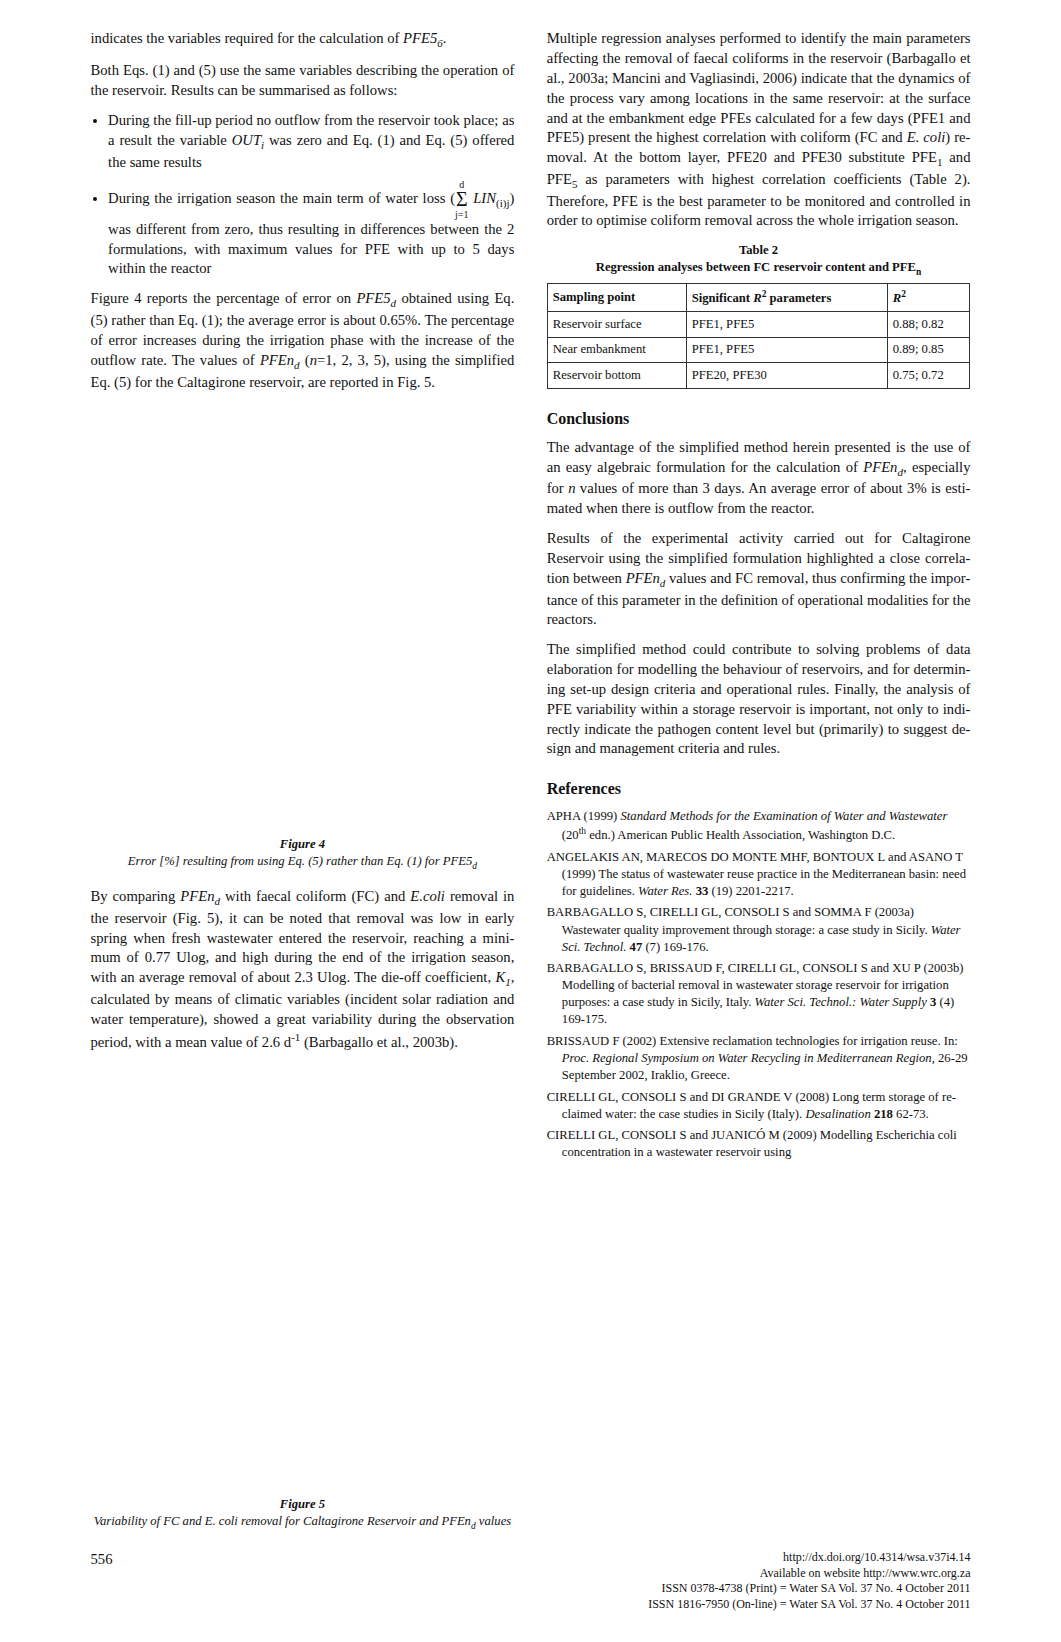indicates the variables required for the calculation of PFE56.
Both Eqs. (1) and (5) use the same variables describing the operation of the reservoir. Results can be summarised as follows:
During the fill-up period no outflow from the reservoir took place; as a result the variable OUTi was zero and Eq. (1) and Eq. (5) offered the same results
During the irrigation season the main term of water loss (dΣj=1 LIN(i)j) was different from zero, thus resulting in differences between the 2 formulations, with maximum values for PFE with up to 5 days within the reactor
Figure 4 reports the percentage of error on PFE5d obtained using Eq. (5) rather than Eq. (1); the average error is about 0.65%. The percentage of error increases during the irrigation phase with the increase of the outflow rate. The values of PFEnd (n=1, 2, 3, 5), using the simplified Eq. (5) for the Caltagirone reservoir, are reported in Fig. 5.
Figure 4 Error [%] resulting from using Eq. (5) rather than Eq. (1) for PFE5d
By comparing PFEnd with faecal coliform (FC) and E.coli removal in the reservoir (Fig. 5), it can be noted that removal was low in early spring when fresh wastewater entered the reservoir, reaching a minimum of 0.77 Ulog, and high during the end of the irrigation season, with an average removal of about 2.3 Ulog. The die-off coefficient, K1, calculated by means of climatic variables (incident solar radiation and water temperature), showed a great variability during the observation period, with a mean value of 2.6 d-1 (Barbagallo et al., 2003b).
Figure 5 Variability of FC and E. coli removal for Caltagirone Reservoir and PFEnd values
Multiple regression analyses performed to identify the main parameters affecting the removal of faecal coliforms in the reservoir (Barbagallo et al., 2003a; Mancini and Vagliasindi, 2006) indicate that the dynamics of the process vary among locations in the same reservoir: at the surface and at the embankment edge PFEs calculated for a few days (PFE1 and PFE5) present the highest correlation with coliform (FC and E. coli) removal. At the bottom layer, PFE20 and PFE30 substitute PFE1 and PFE5 as parameters with highest correlation coefficients (Table 2). Therefore, PFE is the best parameter to be monitored and controlled in order to optimise coliform removal across the whole irrigation season.
Table 2 Regression analyses between FC reservoir content and PFE n
| Sampling point | Significant R 2 parameters | R 2 |
| --- | --- | --- |
| Reservoir surface | PFE1, PFE5 | 0.88; 0.82 |
| Near embankment | PFE1, PFE5 | 0.89; 0.85 |
| Reservoir bottom | PFE20, PFE30 | 0.75; 0.72 |
Conclusions
The advantage of the simplified method herein presented is the use of an easy algebraic formulation for the calculation of PFEnd, especially for n values of more than 3 days. An average error of about 3% is estimated when there is outflow from the reactor.
Results of the experimental activity carried out for Caltagirone Reservoir using the simplified formulation highlighted a close correlation between PFEnd values and FC removal, thus confirming the importance of this parameter in the definition of operational modalities for the reactors.
The simplified method could contribute to solving problems of data elaboration for modelling the behaviour of reservoirs, and for determining set-up design criteria and operational rules. Finally, the analysis of PFE variability within a storage reservoir is important, not only to indirectly indicate the pathogen content level but (primarily) to suggest design and management criteria and rules.
References
APHA (1999) Standard Methods for the Examination of Water and Wastewater (20th edn.) American Public Health Association, Washington D.C.
ANGELAKIS AN, MARECOS DO MONTE MHF, BONTOUX L and ASANO T (1999) The status of wastewater reuse practice in the Mediterranean basin: need for guidelines. Water Res. 33 (19) 2201-2217.
BARBAGALLO S, CIRELLI GL, CONSOLI S and SOMMA F (2003a) Wastewater quality improvement through storage: a case study in Sicily. Water Sci. Technol. 47 (7) 169-176.
BARBAGALLO S, BRISSAUD F, CIRELLI GL, CONSOLI S and XU P (2003b) Modelling of bacterial removal in wastewater storage reservoir for irrigation purposes: a case study in Sicily, Italy. Water Sci. Technol.: Water Supply 3 (4) 169-175.
BRISSAUD F (2002) Extensive reclamation technologies for irrigation reuse. In: Proc. Regional Symposium on Water Recycling in Mediterranean Region, 26-29 September 2002, Iraklio, Greece.
CIRELLI GL, CONSOLI S and DI GRANDE V (2008) Long term storage of reclaimed water: the case studies in Sicily (Italy). Desalination 218 62-73.
CIRELLI GL, CONSOLI S and JUANICÓ M (2009) Modelling Escherichia coli concentration in a wastewater reservoir using
556 http://dx.doi.org/10.4314/wsa.v37i4.14
Available on website http://www.wrc.org.za
ISSN 0378-4738 (Print) = Water SA Vol. 37 No. 4 October 2011
ISSN 1816-7950 (On-line) = Water SA Vol. 37 No. 4 October 2011